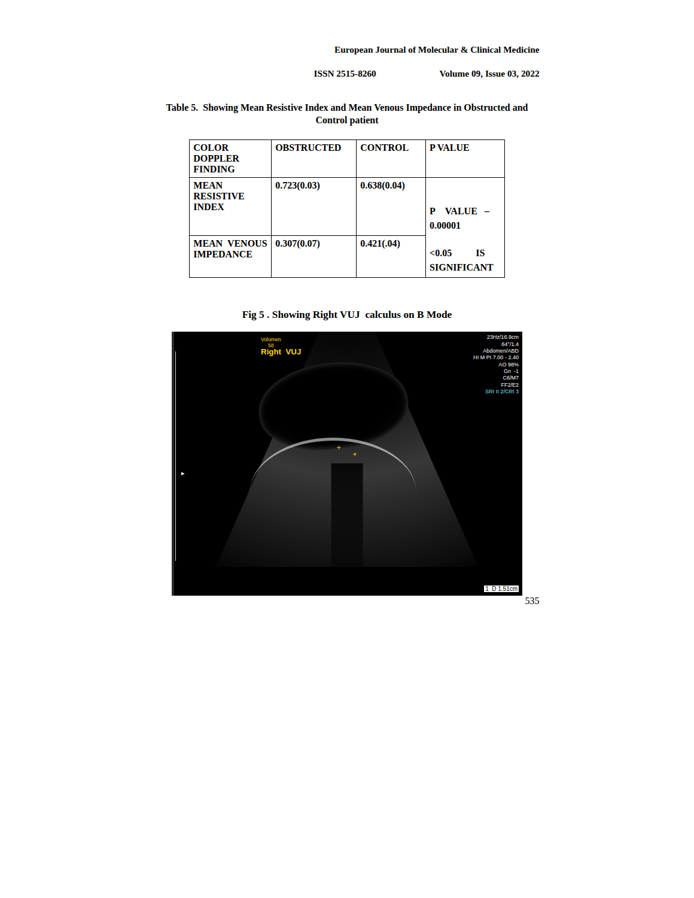European Journal of Molecular & Clinical Medicine ISSN 2515-8260 Volume 09, Issue 03, 2022
Table 5. Showing Mean Resistive Index and Mean Venous Impedance in Obstructed and Control patient
| COLOR DOPPLER FINDING | OBSTRUCTED | CONTROL | P VALUE |
| MEAN RESISTIVE INDEX | 0.723(0.03) | 0.638(0.04) | P VALUE – 0.00001 <0.05 IS SIGNIFICANT |
| MEAN VENOUS IMPEDANCE | 0.307(0.07) | 0.421(.04) |
Fig 5 . Showing Right VUJ calculus on B Mode
+ +
Volumen
58
Right VUJ
23Hz/16.9cm
64°/1.4
Abdomen/ABD
HI M PI 7.00 - 2.40
AO 98%
Gn -1
C6/M7
FF2/E2
SRI II 2/CRI 3
▸
1 D 1.51cm
535